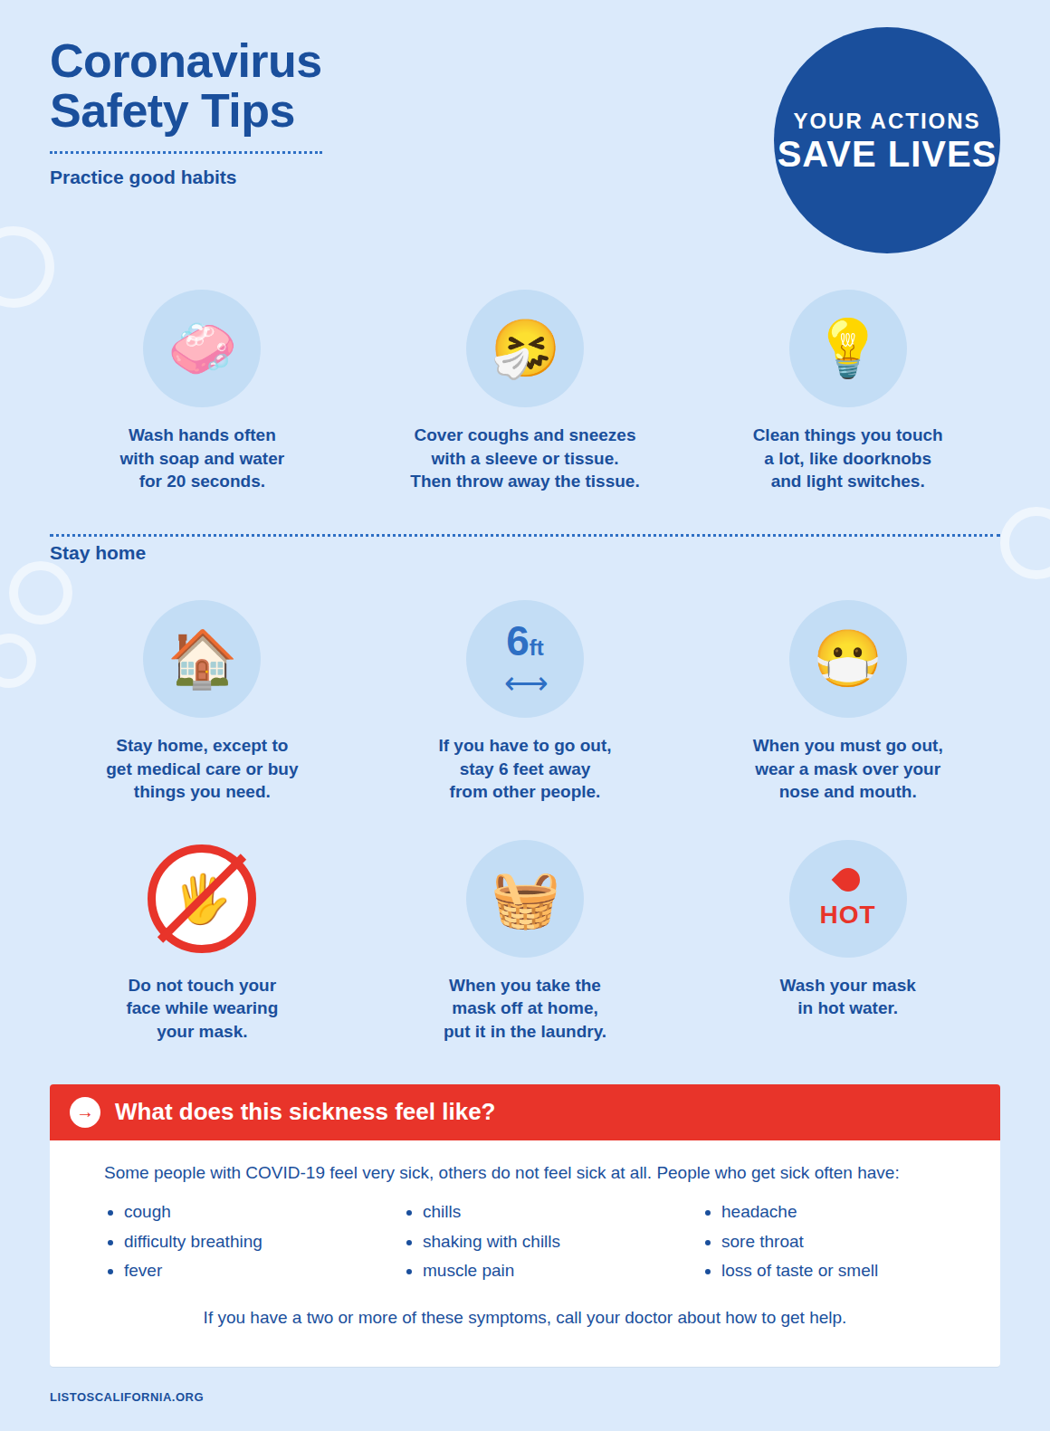Coronavirus
Safety Tips
Practice good habits
Your Actions Save Lives
🧼
Wash hands often
with soap and water
for 20 seconds.
🤧
Cover coughs and sneezes
with a sleeve or tissue.
Then throw away the tissue.
💡
Clean things you touch
a lot, like doorknobs
and light switches.
Stay home
🏠
Stay home, except to
get medical care or buy
things you need.
6ft ⟷
If you have to go out,
stay 6 feet away
from other people.
😷
When you must go out,
wear a mask over your
nose and mouth.
🖐
Do not touch your
face while wearing
your mask.
🧺
When you take the
mask off at home,
put it in the laundry.
HOT
Wash your mask
in hot water.
→
What does this sickness feel like?
Some people with COVID-19 feel very sick, others do not feel sick at all. People who get sick often have:
cough
difficulty breathing
fever
chills
shaking with chills
muscle pain
headache
sore throat
loss of taste or smell
If you have a two or more of these symptoms, call your doctor about how to get help.
LISTOSCALIFORNIA.ORG